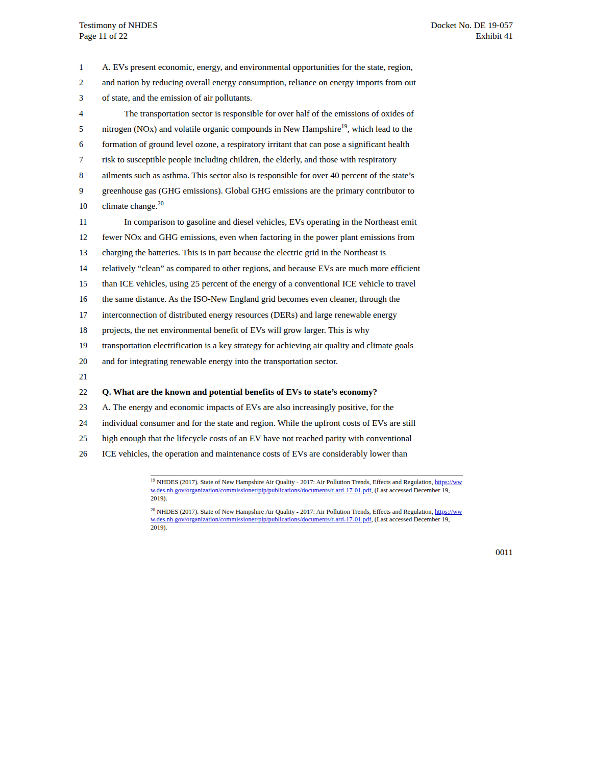Testimony of NHDES
Page 11 of 22
Docket No. DE 19-057
Exhibit 41
1
A. EVs present economic, energy, and environmental opportunities for the state, region,
2
and nation by reducing overall energy consumption, reliance on energy imports from out
3
of state, and the emission of air pollutants.
4
The transportation sector is responsible for over half of the emissions of oxides of
5
nitrogen (NOx) and volatile organic compounds in New Hampshire19, which lead to the
6
formation of ground level ozone, a respiratory irritant that can pose a significant health
7
risk to susceptible people including children, the elderly, and those with respiratory
8
ailments such as asthma. This sector also is responsible for over 40 percent of the state’s
9
greenhouse gas (GHG emissions). Global GHG emissions are the primary contributor to
10
climate change.20
11
In comparison to gasoline and diesel vehicles, EVs operating in the Northeast emit
12
fewer NOx and GHG emissions, even when factoring in the power plant emissions from
13
charging the batteries. This is in part because the electric grid in the Northeast is
14
relatively “clean” as compared to other regions, and because EVs are much more efficient
15
than ICE vehicles, using 25 percent of the energy of a conventional ICE vehicle to travel
16
the same distance. As the ISO-New England grid becomes even cleaner, through the
17
interconnection of distributed energy resources (DERs) and large renewable energy
18
projects, the net environmental benefit of EVs will grow larger. This is why
19
transportation electrification is a key strategy for achieving air quality and climate goals
20
and for integrating renewable energy into the transportation sector.
21
22
Q. What are the known and potential benefits of EVs to state’s economy?
23
A. The energy and economic impacts of EVs are also increasingly positive, for the
24
individual consumer and for the state and region. While the upfront costs of EVs are still
25
high enough that the lifecycle costs of an EV have not reached parity with conventional
26
ICE vehicles, the operation and maintenance costs of EVs are considerably lower than
19 NHDES (2017). State of New Hampshire Air Quality - 2017: Air Pollution Trends, Effects and Regulation, https://www.des.nh.gov/organization/commissioner/pip/publications/documents/r-ard-17-01.pdf, (Last accessed December 19, 2019).
20 NHDES (2017). State of New Hampshire Air Quality - 2017: Air Pollution Trends, Effects and Regulation, https://www.des.nh.gov/organization/commissioner/pip/publications/documents/r-ard-17-01.pdf, (Last accessed December 19, 2019).
0011